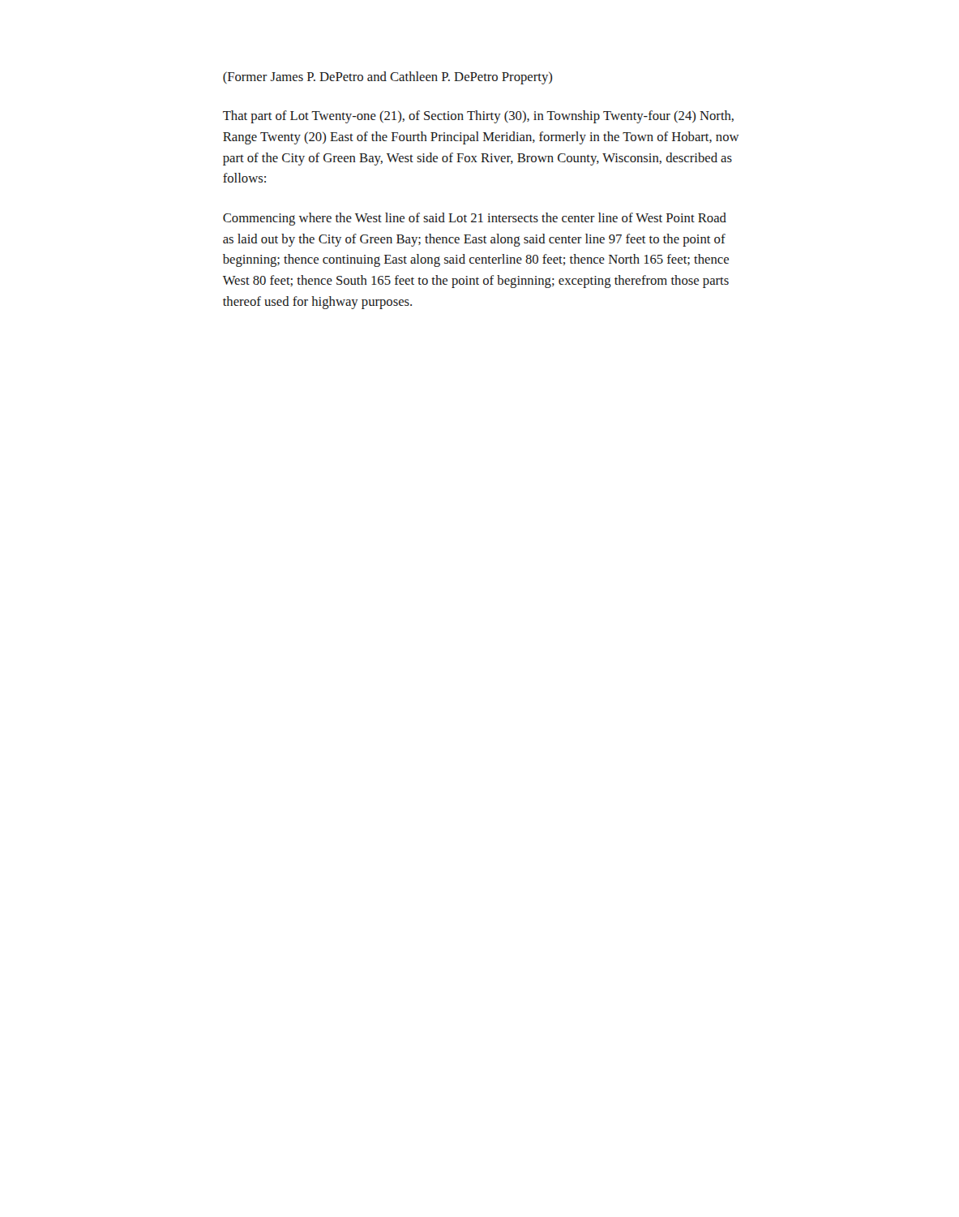(Former James P. DePetro and Cathleen P. DePetro Property)
That part of Lot Twenty-one (21), of Section Thirty (30), in Township Twenty-four (24) North, Range Twenty (20) East of the Fourth Principal Meridian, formerly in the Town of Hobart, now part of the City of Green Bay, West side of Fox River, Brown County, Wisconsin, described as follows:
Commencing where the West line of said Lot 21 intersects the center line of West Point Road as laid out by the City of Green Bay; thence East along said center line 97 feet to the point of beginning; thence continuing East along said centerline 80 feet; thence North 165 feet; thence West 80 feet; thence South 165 feet to the point of beginning; excepting therefrom those parts thereof used for highway purposes.